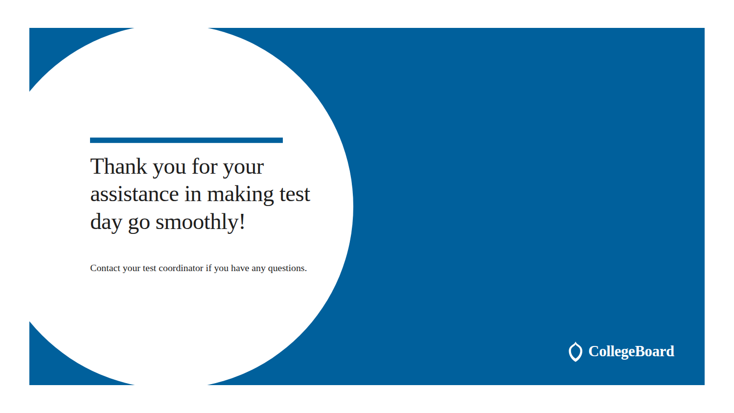Thank you for your assistance in making test day go smoothly!
Contact your test coordinator if you have any questions.
CollegeBoard